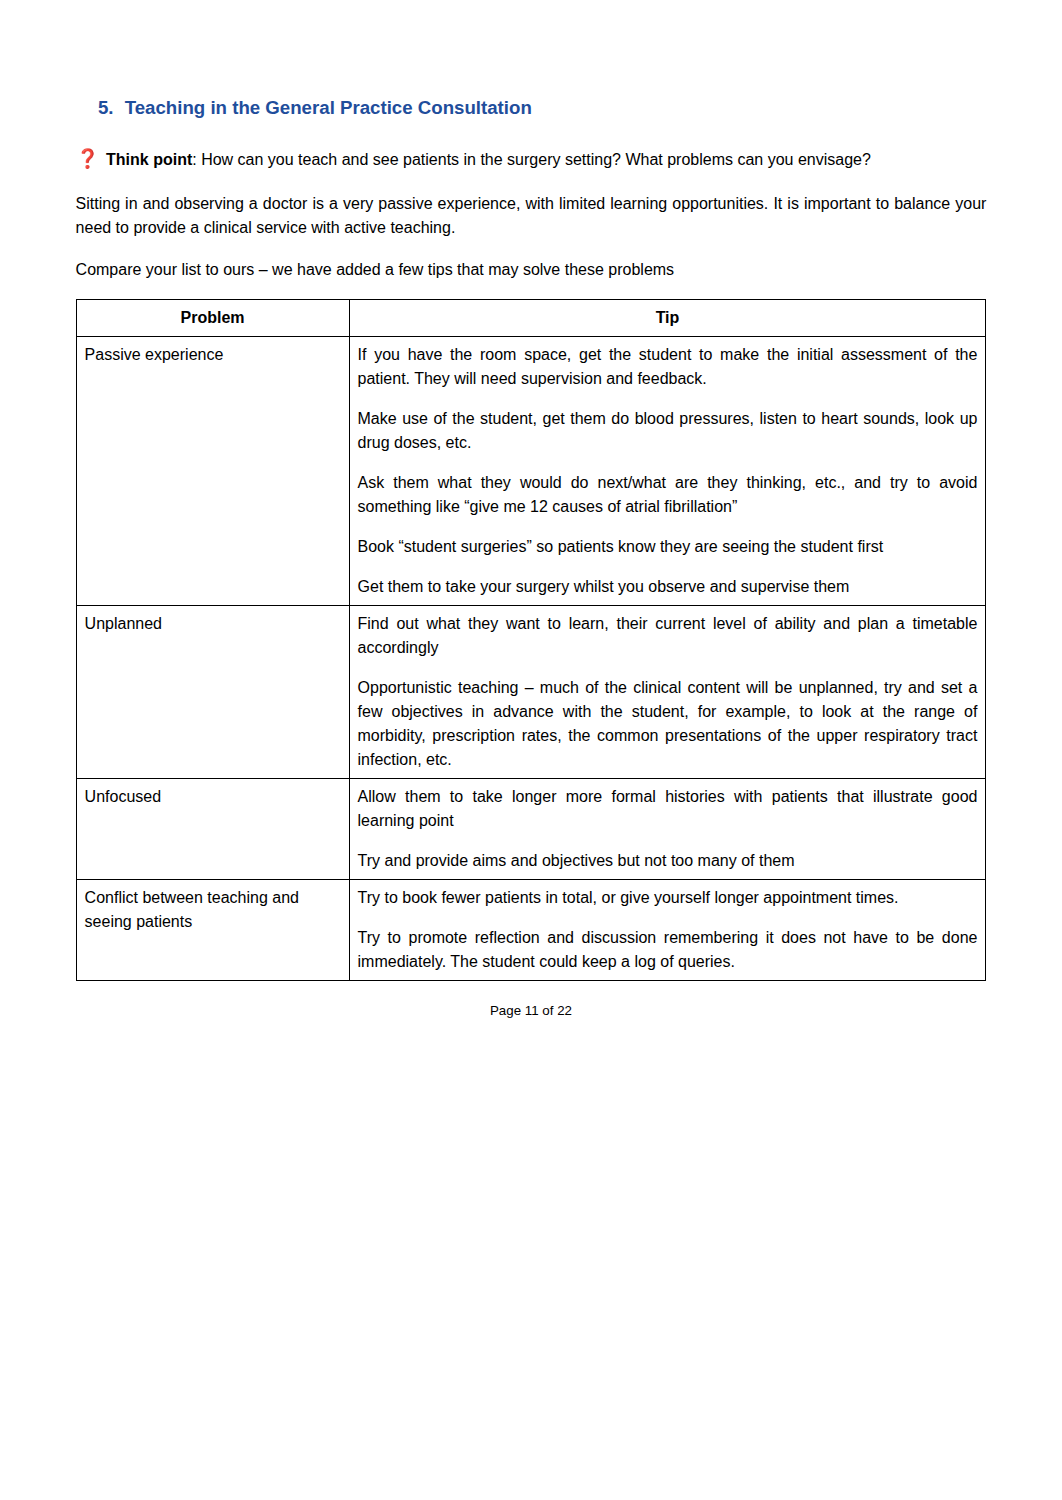5. Teaching in the General Practice Consultation
❓Think point: How can you teach and see patients in the surgery setting? What problems can you envisage?
Sitting in and observing a doctor is a very passive experience, with limited learning opportunities. It is important to balance your need to provide a clinical service with active teaching.
Compare your list to ours – we have added a few tips that may solve these problems
| Problem | Tip |
| --- | --- |
| Passive experience | If you have the room space, get the student to make the initial assessment of the patient. They will need supervision and feedback. Make use of the student, get them do blood pressures, listen to heart sounds, look up drug doses, etc. Ask them what they would do next/what are they thinking, etc., and try to avoid something like “give me 12 causes of atrial fibrillation” Book “student surgeries” so patients know they are seeing the student first Get them to take your surgery whilst you observe and supervise them |
| Unplanned | Find out what they want to learn, their current level of ability and plan a timetable accordingly Opportunistic teaching – much of the clinical content will be unplanned, try and set a few objectives in advance with the student, for example, to look at the range of morbidity, prescription rates, the common presentations of the upper respiratory tract infection, etc. |
| Unfocused | Allow them to take longer more formal histories with patients that illustrate good learning point Try and provide aims and objectives but not too many of them |
| Conflict between teaching and seeing patients | Try to book fewer patients in total, or give yourself longer appointment times. Try to promote reflection and discussion remembering it does not have to be done immediately. The student could keep a log of queries. |
Page 11 of 22